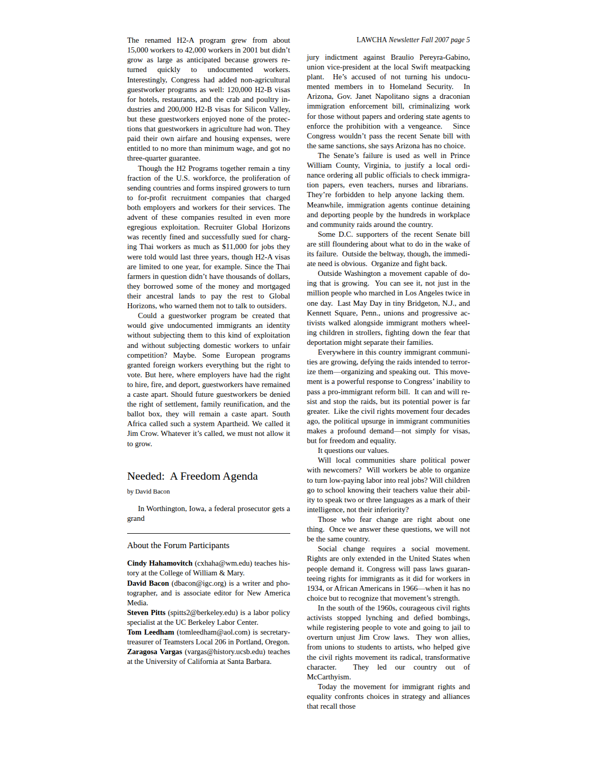The renamed H2-A program grew from about 15,000 workers to 42,000 workers in 2001 but didn’t grow as large as anticipated because growers returned quickly to undocumented workers. Interestingly, Congress had added non-agricultural guestworker programs as well: 120,000 H2-B visas for hotels, restaurants, and the crab and poultry industries and 200,000 H2-B visas for Silicon Valley, but these guestworkers enjoyed none of the protections that guestworkers in agriculture had won. They paid their own airfare and housing expenses, were entitled to no more than minimum wage, and got no three-quarter guarantee.
Though the H2 Programs together remain a tiny fraction of the U.S. workforce, the proliferation of sending countries and forms inspired growers to turn to for-profit recruitment companies that charged both employers and workers for their services. The advent of these companies resulted in even more egregious exploitation. Recruiter Global Horizons was recently fined and successfully sued for charging Thai workers as much as $11,000 for jobs they were told would last three years, though H2-A visas are limited to one year, for example. Since the Thai farmers in question didn’t have thousands of dollars, they borrowed some of the money and mortgaged their ancestral lands to pay the rest to Global Horizons, who warned them not to talk to outsiders.
Could a guestworker program be created that would give undocumented immigrants an identity without subjecting them to this kind of exploitation and without subjecting domestic workers to unfair competition? Maybe. Some European programs granted foreign workers everything but the right to vote. But here, where employers have had the right to hire, fire, and deport, guestworkers have remained a caste apart. Should future guestworkers be denied the right of settlement, family reunification, and the ballot box, they will remain a caste apart. South Africa called such a system Apartheid. We called it Jim Crow. Whatever it’s called, we must not allow it to grow.
Needed: A Freedom Agenda
by David Bacon
In Worthington, Iowa, a federal prosecutor gets a grand
About the Forum Participants
Cindy Hahamovitch (cxhaha@wm.edu) teaches history at the College of William & Mary.
David Bacon (dbacon@igc.org) is a writer and photographer, and is associate editor for New America Media.
Steven Pitts (spitts2@berkeley.edu) is a labor policy specialist at the UC Berkeley Labor Center.
Tom Leedham (tomleedham@aol.com) is secretary-treasurer of Teamsters Local 206 in Portland, Oregon.
Zaragosa Vargas (vargas@history.ucsb.edu) teaches at the University of California at Santa Barbara.
LAWCHA Newsletter Fall 2007 page 5
jury indictment against Braulio Pereyra-Gabino, union vice-president at the local Swift meatpacking plant. He’s accused of not turning his undocumented members in to Homeland Security. In Arizona, Gov. Janet Napolitano signs a draconian immigration enforcement bill, criminalizing work for those without papers and ordering state agents to enforce the prohibition with a vengeance. Since Congress wouldn’t pass the recent Senate bill with the same sanctions, she says Arizona has no choice.
The Senate’s failure is used as well in Prince William County, Virginia, to justify a local ordinance ordering all public officials to check immigration papers, even teachers, nurses and librarians. They’re forbidden to help anyone lacking them. Meanwhile, immigration agents continue detaining and deporting people by the hundreds in workplace and community raids around the country.
Some D.C. supporters of the recent Senate bill are still floundering about what to do in the wake of its failure. Outside the beltway, though, the immediate need is obvious. Organize and fight back.
Outside Washington a movement capable of doing that is growing. You can see it, not just in the million people who marched in Los Angeles twice in one day. Last May Day in tiny Bridgeton, N.J., and Kennett Square, Penn., unions and progressive activists walked alongside immigrant mothers wheeling children in strollers, fighting down the fear that deportation might separate their families.
Everywhere in this country immigrant communities are growing, defying the raids intended to terrorize them—organizing and speaking out. This movement is a powerful response to Congress’ inability to pass a pro-immigrant reform bill. It can and will resist and stop the raids, but its potential power is far greater. Like the civil rights movement four decades ago, the political upsurge in immigrant communities makes a profound demand—not simply for visas, but for freedom and equality.
It questions our values.
Will local communities share political power with newcomers? Will workers be able to organize to turn low-paying labor into real jobs? Will children go to school knowing their teachers value their ability to speak two or three languages as a mark of their intelligence, not their inferiority?
Those who fear change are right about one thing. Once we answer these questions, we will not be the same country.
Social change requires a social movement. Rights are only extended in the United States when people demand it. Congress will pass laws guaranteeing rights for immigrants as it did for workers in 1934, or African Americans in 1966—when it has no choice but to recognize that movement’s strength.
In the south of the 1960s, courageous civil rights activists stopped lynching and defied bombings, while registering people to vote and going to jail to overturn unjust Jim Crow laws. They won allies, from unions to students to artists, who helped give the civil rights movement its radical, transformative character. They led our country out of McCarthyism.
Today the movement for immigrant rights and equality confronts choices in strategy and alliances that recall those